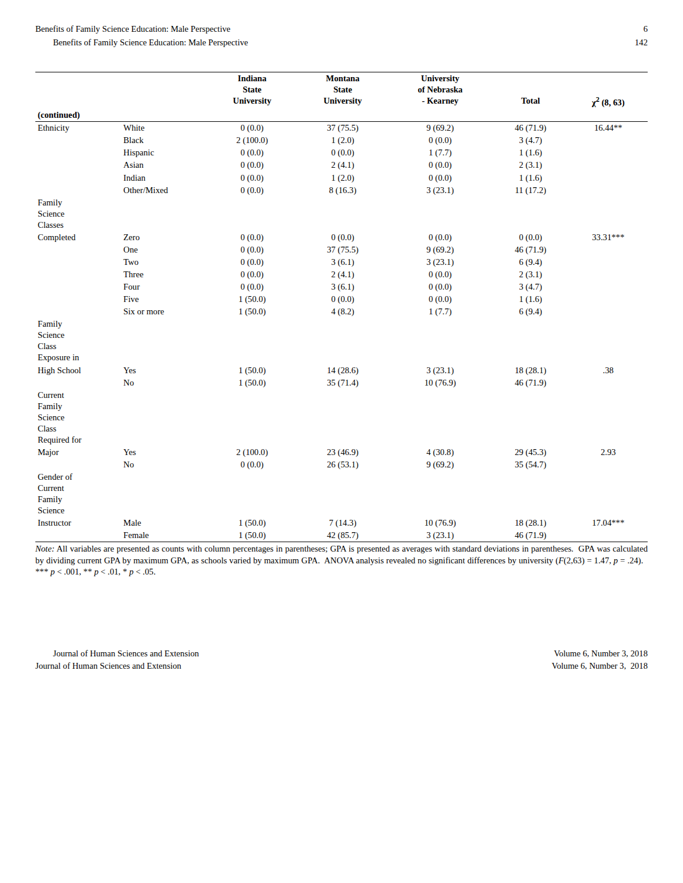Benefits of Family Science Education: Male Perspective 6
Benefits of Family Science Education: Male Perspective 142
| | | Indiana State University | Montana State University | University of Nebraska - Kearney | Total | χ 2 (8, 63) |
| --- | --- | --- | --- | --- | --- | --- |
| (continued) | | | | | | |
| Ethnicity | White | 0 (0.0) | 37 (75.5) | 9 (69.2) | 46 (71.9) | 16.44** |
| | Black | 2 (100.0) | 1 (2.0) | 0 (0.0) | 3 (4.7) | |
| | Hispanic | 0 (0.0) | 0 (0.0) | 1 (7.7) | 1 (1.6) | |
| | Asian | 0 (0.0) | 2 (4.1) | 0 (0.0) | 2 (3.1) | |
| | Indian | 0 (0.0) | 1 (2.0) | 0 (0.0) | 1 (1.6) | |
| | Other/Mixed | 0 (0.0) | 8 (16.3) | 3 (23.1) | 11 (17.2) | |
| Family Science Classes | | | | | | |
| Completed | Zero | 0 (0.0) | 0 (0.0) | 0 (0.0) | 0 (0.0) | 33.31*** |
| | One | 0 (0.0) | 37 (75.5) | 9 (69.2) | 46 (71.9) | |
| | Two | 0 (0.0) | 3 (6.1) | 3 (23.1) | 6 (9.4) | |
| | Three | 0 (0.0) | 2 (4.1) | 0 (0.0) | 2 (3.1) | |
| | Four | 0 (0.0) | 3 (6.1) | 0 (0.0) | 3 (4.7) | |
| | Five | 1 (50.0) | 0 (0.0) | 0 (0.0) | 1 (1.6) | |
| | Six or more | 1 (50.0) | 4 (8.2) | 1 (7.7) | 6 (9.4) | |
| Family Science Class Exposure in | | | | | | |
| High School | Yes | 1 (50.0) | 14 (28.6) | 3 (23.1) | 18 (28.1) | .38 |
| | No | 1 (50.0) | 35 (71.4) | 10 (76.9) | 46 (71.9) | |
| Current Family Science Class Required for | | | | | | |
| Major | Yes | 2 (100.0) | 23 (46.9) | 4 (30.8) | 29 (45.3) | 2.93 |
| | No | 0 (0.0) | 26 (53.1) | 9 (69.2) | 35 (54.7) | |
| Gender of Current Family Science | | | | | | |
| Instructor | Male | 1 (50.0) | 7 (14.3) | 10 (76.9) | 18 (28.1) | 17.04*** |
| | Female | 1 (50.0) | 42 (85.7) | 3 (23.1) | 46 (71.9) | |
Note: All variables are presented as counts with column percentages in parentheses; GPA is presented as averages with standard deviations in parentheses. GPA was calculated by dividing current GPA by maximum GPA, as schools varied by maximum GPA. ANOVA analysis revealed no significant differences by university (F(2,63) = 1.47, p = .24). *** p < .001, ** p < .01, * p < .05.
Journal of Human Sciences and Extension Volume 6, Number 3, 2018
Journal of Human Sciences and Extension Volume 6, Number 3, 2018